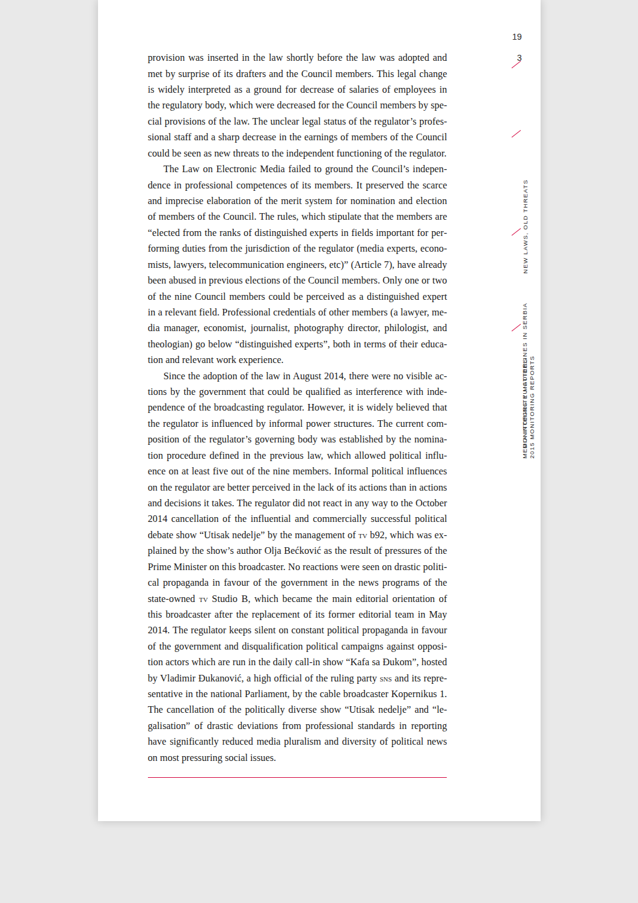19 3
New laws, old threats
Monitoring EU guidelines in Serbia
Media integrity matters 2015 monitoring reports
provision was inserted in the law shortly before the law was adopted and met by surprise of its drafters and the Council members. This legal change is widely interpreted as a ground for decrease of salaries of employees in the regulatory body, which were decreased for the Council members by special provisions of the law. The unclear legal status of the regulator’s professional staff and a sharp decrease in the earnings of members of the Council could be seen as new threats to the independent functioning of the regulator.
The Law on Electronic Media failed to ground the Council’s independence in professional competences of its members. It preserved the scarce and imprecise elaboration of the merit system for nomination and election of members of the Council. The rules, which stipulate that the members are “elected from the ranks of distinguished experts in fields important for performing duties from the jurisdiction of the regulator (media experts, economists, lawyers, telecommunication engineers, etc)” (Article 7), have already been abused in previous elections of the Council members. Only one or two of the nine Council members could be perceived as a distinguished expert in a relevant field. Professional credentials of other members (a lawyer, media manager, economist, journalist, photography director, philologist, and theologian) go below “distinguished experts”, both in terms of their education and relevant work experience.
Since the adoption of the law in August 2014, there were no visible actions by the government that could be qualified as interference with independence of the broadcasting regulator. However, it is widely believed that the regulator is influenced by informal power structures. The current composition of the regulator’s governing body was established by the nomination procedure defined in the previous law, which allowed political influence on at least five out of the nine members. Informal political influences on the regulator are better perceived in the lack of its actions than in actions and decisions it takes. The regulator did not react in any way to the October 2014 cancellation of the influential and commercially successful political debate show “Utisak nedelje” by the management of tv b92, which was explained by the show’s author Olja Bećković as the result of pressures of the Prime Minister on this broadcaster. No reactions were seen on drastic political propaganda in favour of the government in the news programs of the state-owned tv Studio B, which became the main editorial orientation of this broadcaster after the replacement of its former editorial team in May 2014. The regulator keeps silent on constant political propaganda in favour of the government and disqualification political campaigns against opposition actors which are run in the daily call-in show “Kafa sa Đukom”, hosted by Vladimir Đukanović, a high official of the ruling party sns and its representative in the national Parliament, by the cable broadcaster Kopernikus 1. The cancellation of the politically diverse show “Utisak nedelje” and “legalisation” of drastic deviations from professional standards in reporting have significantly reduced media pluralism and diversity of political news on most pressuring social issues.